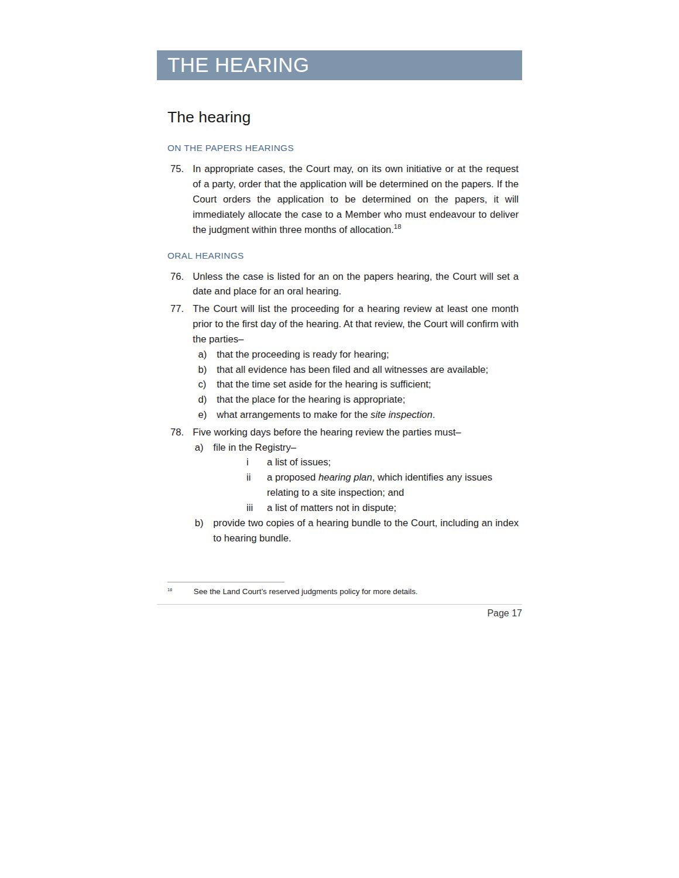THE HEARING
The hearing
On the papers hearings
In appropriate cases, the Court may, on its own initiative or at the request of a party, order that the application will be determined on the papers. If the Court orders the application to be determined on the papers, it will immediately allocate the case to a Member who must endeavour to deliver the judgment within three months of allocation.18
Oral hearings
Unless the case is listed for an on the papers hearing, the Court will set a date and place for an oral hearing.
The Court will list the proceeding for a hearing review at least one month prior to the first day of the hearing. At that review, the Court will confirm with the parties–
that the proceeding is ready for hearing;
that all evidence has been filed and all witnesses are available;
that the time set aside for the hearing is sufficient;
that the place for the hearing is appropriate;
what arrangements to make for the site inspection.
Five working days before the hearing review the parties must–
file in the Registry–
a list of issues;
a proposed hearing plan, which identifies any issues relating to a site inspection; and
a list of matters not in dispute;
provide two copies of a hearing bundle to the Court, including an index to hearing bundle.
18 See the Land Court’s reserved judgments policy for more details.
Page 17